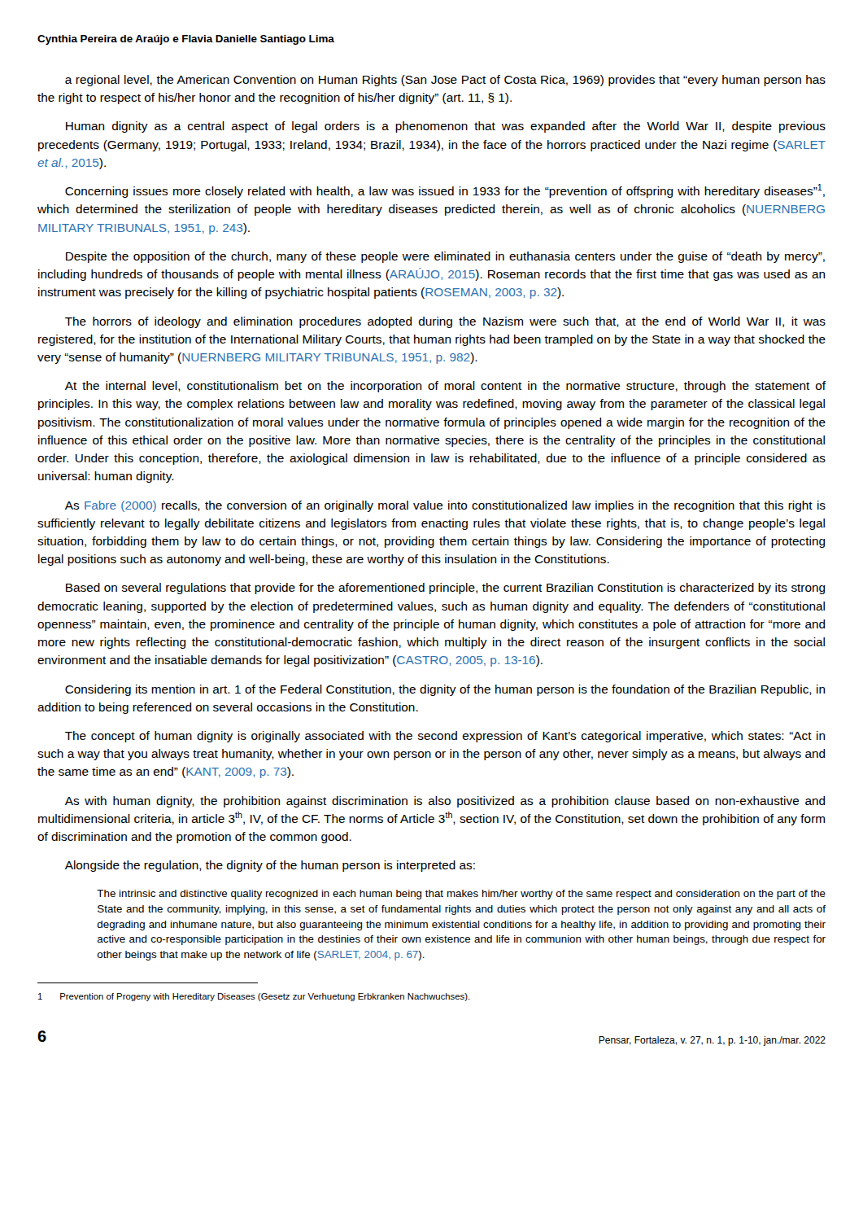Cynthia Pereira de Araújo e Flavia Danielle Santiago Lima
a regional level, the American Convention on Human Rights (San Jose Pact of Costa Rica, 1969) provides that “every human person has the right to respect of his/her honor and the recognition of his/her dignity” (art. 11, § 1).
Human dignity as a central aspect of legal orders is a phenomenon that was expanded after the World War II, despite previous precedents (Germany, 1919; Portugal, 1933; Ireland, 1934; Brazil, 1934), in the face of the horrors practiced under the Nazi regime (SARLET et al., 2015).
Concerning issues more closely related with health, a law was issued in 1933 for the “prevention of offspring with hereditary diseases”1, which determined the sterilization of people with hereditary diseases predicted therein, as well as of chronic alcoholics (NUERNBERG MILITARY TRIBUNALS, 1951, p. 243).
Despite the opposition of the church, many of these people were eliminated in euthanasia centers under the guise of “death by mercy”, including hundreds of thousands of people with mental illness (ARAÚJO, 2015). Roseman records that the first time that gas was used as an instrument was precisely for the killing of psychiatric hospital patients (ROSEMAN, 2003, p. 32).
The horrors of ideology and elimination procedures adopted during the Nazism were such that, at the end of World War II, it was registered, for the institution of the International Military Courts, that human rights had been trampled on by the State in a way that shocked the very “sense of humanity” (NUERNBERG MILITARY TRIBUNALS, 1951, p. 982).
At the internal level, constitutionalism bet on the incorporation of moral content in the normative structure, through the statement of principles. In this way, the complex relations between law and morality was redefined, moving away from the parameter of the classical legal positivism. The constitutionalization of moral values under the normative formula of principles opened a wide margin for the recognition of the influence of this ethical order on the positive law. More than normative species, there is the centrality of the principles in the constitutional order. Under this conception, therefore, the axiological dimension in law is rehabilitated, due to the influence of a principle considered as universal: human dignity.
As Fabre (2000) recalls, the conversion of an originally moral value into constitutionalized law implies in the recognition that this right is sufficiently relevant to legally debilitate citizens and legislators from enacting rules that violate these rights, that is, to change people’s legal situation, forbidding them by law to do certain things, or not, providing them certain things by law. Considering the importance of protecting legal positions such as autonomy and well-being, these are worthy of this insulation in the Constitutions.
Based on several regulations that provide for the aforementioned principle, the current Brazilian Constitution is characterized by its strong democratic leaning, supported by the election of predetermined values, such as human dignity and equality. The defenders of “constitutional openness” maintain, even, the prominence and centrality of the principle of human dignity, which constitutes a pole of attraction for “more and more new rights reflecting the constitutional-democratic fashion, which multiply in the direct reason of the insurgent conflicts in the social environment and the insatiable demands for legal positivization” (CASTRO, 2005, p. 13-16).
Considering its mention in art. 1 of the Federal Constitution, the dignity of the human person is the foundation of the Brazilian Republic, in addition to being referenced on several occasions in the Constitution.
The concept of human dignity is originally associated with the second expression of Kant’s categorical imperative, which states: “Act in such a way that you always treat humanity, whether in your own person or in the person of any other, never simply as a means, but always and the same time as an end” (KANT, 2009, p. 73).
As with human dignity, the prohibition against discrimination is also positivized as a prohibition clause based on non-exhaustive and multidimensional criteria, in article 3th, IV, of the CF. The norms of Article 3th, section IV, of the Constitution, set down the prohibition of any form of discrimination and the promotion of the common good.
Alongside the regulation, the dignity of the human person is interpreted as:
The intrinsic and distinctive quality recognized in each human being that makes him/her worthy of the same respect and consideration on the part of the State and the community, implying, in this sense, a set of fundamental rights and duties which protect the person not only against any and all acts of degrading and inhumane nature, but also guaranteeing the minimum existential conditions for a healthy life, in addition to providing and promoting their active and co-responsible participation in the destinies of their own existence and life in communion with other human beings, through due respect for other beings that make up the network of life (SARLET, 2004, p. 67).
1 Prevention of Progeny with Hereditary Diseases (Gesetz zur Verhuetung Erbkranken Nachwuchses).
6 Pensar, Fortaleza, v. 27, n. 1, p. 1-10, jan./mar. 2022